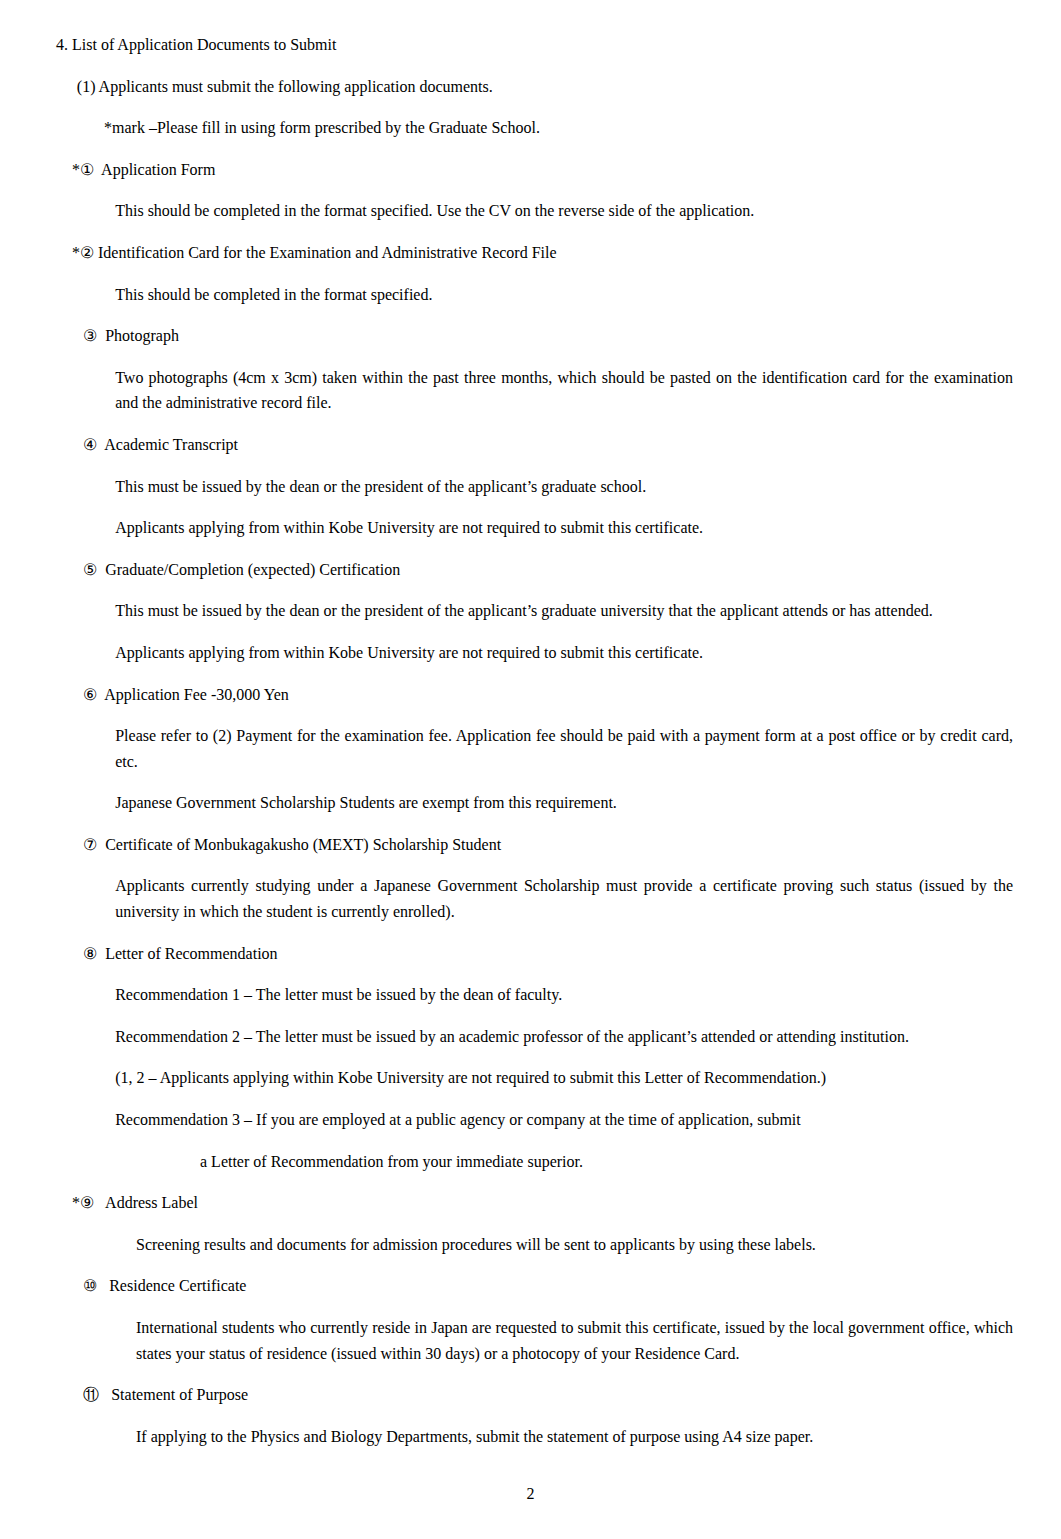4. List of Application Documents to Submit
(1) Applicants must submit the following application documents.
*mark –Please fill in using form prescribed by the Graduate School.
*① Application Form
This should be completed in the format specified. Use the CV on the reverse side of the application.
*② Identification Card for the Examination and Administrative Record File
This should be completed in the format specified.
③ Photograph
Two photographs (4cm x 3cm) taken within the past three months, which should be pasted on the identification card for the examination and the administrative record file.
④ Academic Transcript
This must be issued by the dean or the president of the applicant’s graduate school.
Applicants applying from within Kobe University are not required to submit this certificate.
⑤ Graduate/Completion (expected) Certification
This must be issued by the dean or the president of the applicant’s graduate university that the applicant attends or has attended.
Applicants applying from within Kobe University are not required to submit this certificate.
⑥ Application Fee -30,000 Yen
Please refer to (2) Payment for the examination fee. Application fee should be paid with a payment form at a post office or by credit card, etc.
Japanese Government Scholarship Students are exempt from this requirement.
⑦ Certificate of Monbukagakusho (MEXT) Scholarship Student
Applicants currently studying under a Japanese Government Scholarship must provide a certificate proving such status (issued by the university in which the student is currently enrolled).
⑧ Letter of Recommendation
Recommendation 1 – The letter must be issued by the dean of faculty.
Recommendation 2 – The letter must be issued by an academic professor of the applicant’s attended or attending institution.
(1, 2 – Applicants applying within Kobe University are not required to submit this Letter of Recommendation.)
Recommendation 3 – If you are employed at a public agency or company at the time of application, submit
a Letter of Recommendation from your immediate superior.
*⑨ Address Label
Screening results and documents for admission procedures will be sent to applicants by using these labels.
⑩ Residence Certificate
International students who currently reside in Japan are requested to submit this certificate, issued by the local government office, which states your status of residence (issued within 30 days) or a photocopy of your Residence Card.
⑪ Statement of Purpose
If applying to the Physics and Biology Departments, submit the statement of purpose using A4 size paper.
2